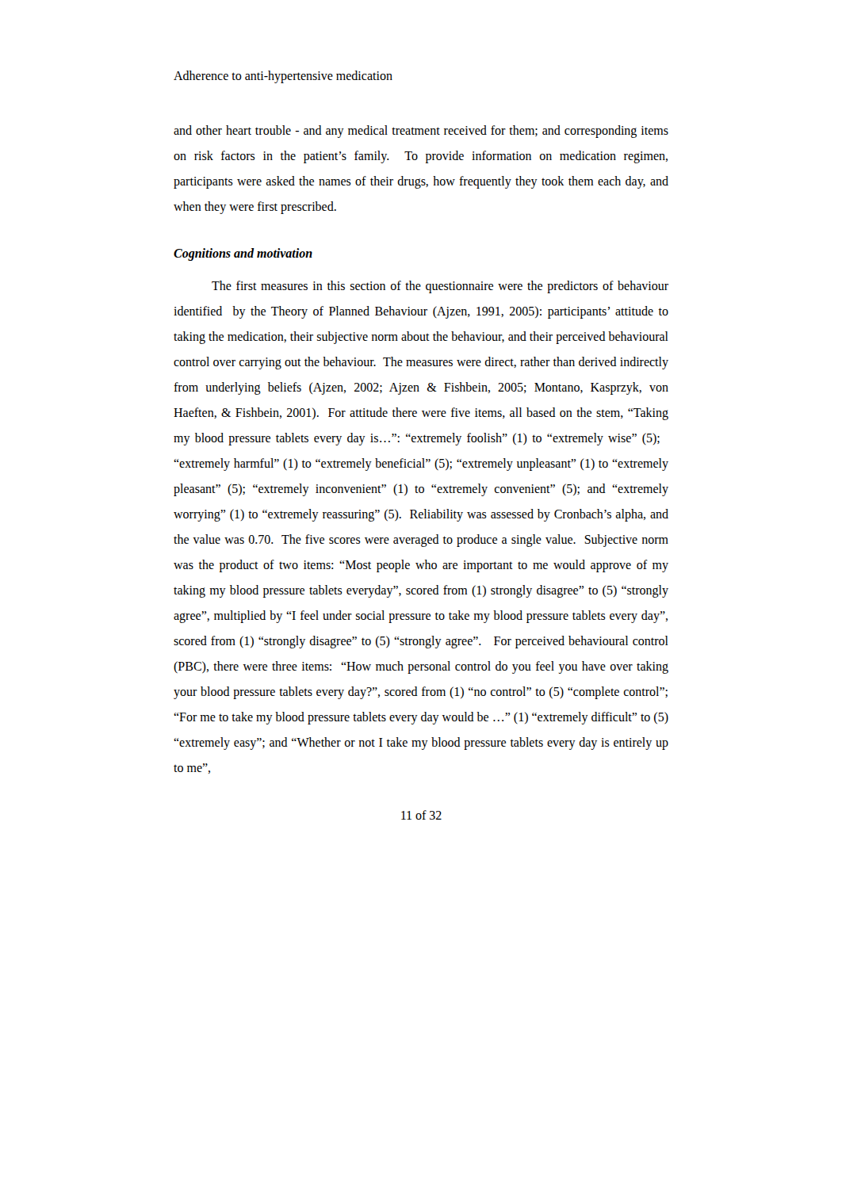Adherence to anti-hypertensive medication
and other heart trouble - and any medical treatment received for them; and corresponding items on risk factors in the patient’s family. To provide information on medication regimen, participants were asked the names of their drugs, how frequently they took them each day, and when they were first prescribed.
Cognitions and motivation
The first measures in this section of the questionnaire were the predictors of behaviour identified by the Theory of Planned Behaviour (Ajzen, 1991, 2005): participants’ attitude to taking the medication, their subjective norm about the behaviour, and their perceived behavioural control over carrying out the behaviour. The measures were direct, rather than derived indirectly from underlying beliefs (Ajzen, 2002; Ajzen & Fishbein, 2005; Montano, Kasprzyk, von Haeften, & Fishbein, 2001). For attitude there were five items, all based on the stem, “Taking my blood pressure tablets every day is…”: “extremely foolish” (1) to “extremely wise” (5); “extremely harmful” (1) to “extremely beneficial” (5); “extremely unpleasant” (1) to “extremely pleasant” (5); “extremely inconvenient” (1) to “extremely convenient” (5); and “extremely worrying” (1) to “extremely reassuring” (5). Reliability was assessed by Cronbach’s alpha, and the value was 0.70. The five scores were averaged to produce a single value. Subjective norm was the product of two items: “Most people who are important to me would approve of my taking my blood pressure tablets everyday”, scored from (1) strongly disagree” to (5) “strongly agree”, multiplied by “I feel under social pressure to take my blood pressure tablets every day”, scored from (1) “strongly disagree” to (5) “strongly agree”. For perceived behavioural control (PBC), there were three items: “How much personal control do you feel you have over taking your blood pressure tablets every day?”, scored from (1) “no control” to (5) “complete control”; “For me to take my blood pressure tablets every day would be …” (1) “extremely difficult” to (5) “extremely easy”; and “Whether or not I take my blood pressure tablets every day is entirely up to me”,
11 of 32